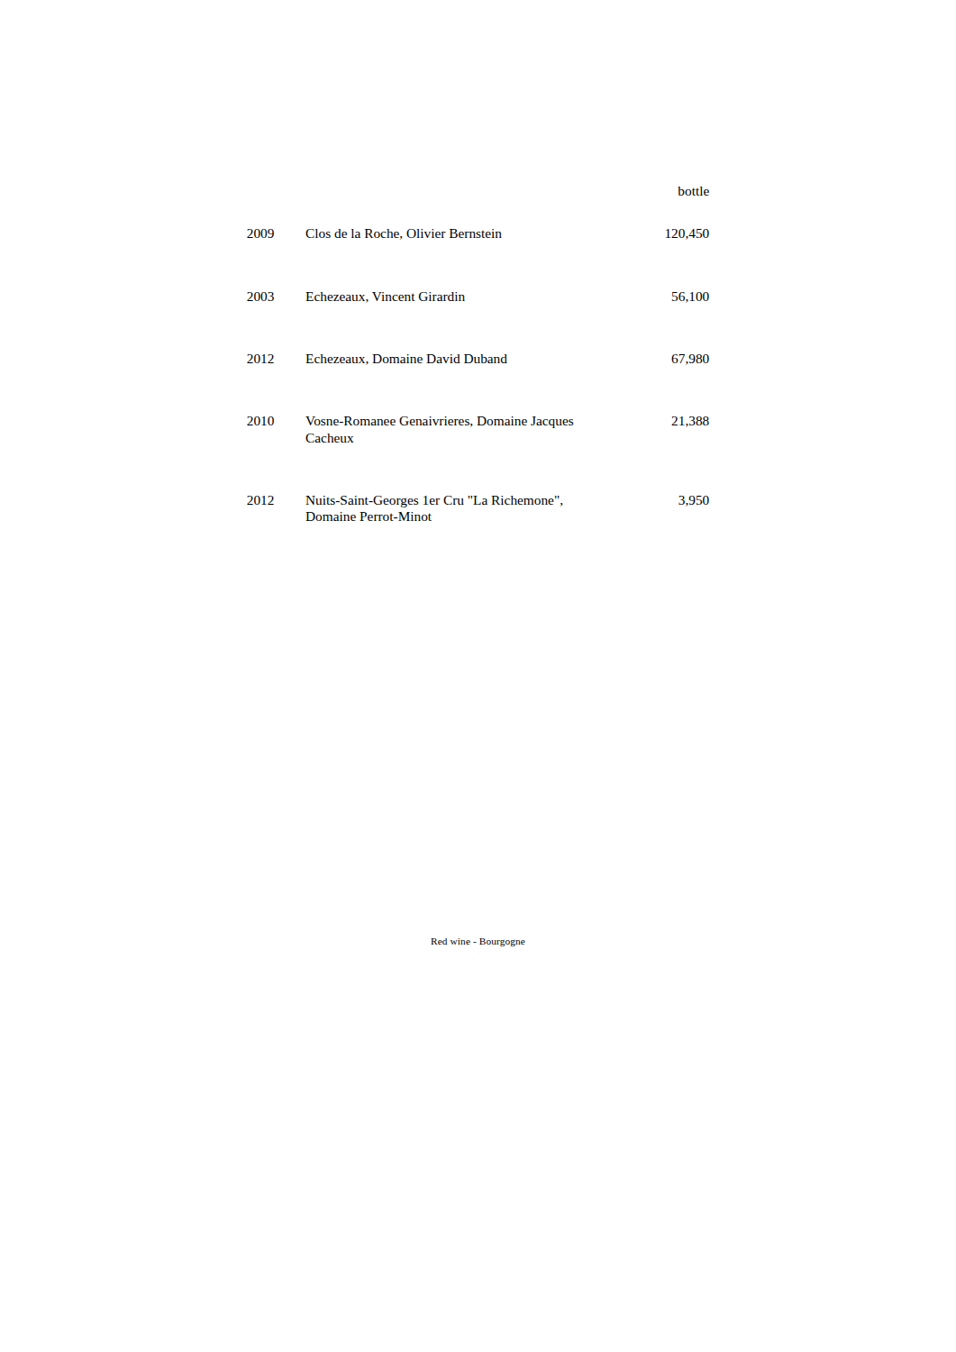| bottle |
| --- |
| 2009 | Clos de la Roche, Olivier Bernstein | 120,450 |
| 2003 | Echezeaux, Vincent Girardin | 56,100 |
| 2012 | Echezeaux, Domaine David Duband | 67,980 |
| 2010 | Vosne-Romanee Genaivrieres, Domaine Jacques Cacheux | 21,388 |
| 2012 | Nuits-Saint-Georges 1er Cru "La Richemone", Domaine Perrot-Minot | 3,950 |
Red wine - Bourgogne